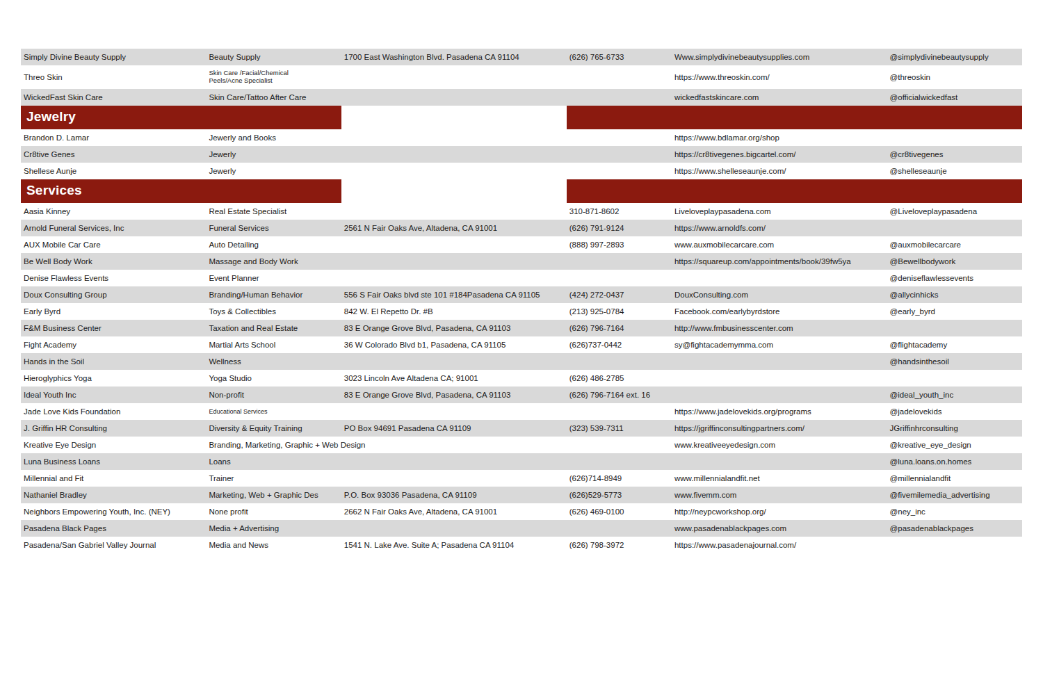| Simply Divine Beauty Supply | Beauty Supply | 1700 East Washington Blvd. Pasadena CA 91104 | (626) 765-6733 | Www.simplydivinebeautysupplies.com | @simplydivinebeautysupply |
| Threo Skin | Skin Care /Facial/Chemical Peels/Acne Specialist | | | https://www.threoskin.com/ | @threoskin |
| WickedFast Skin Care | Skin Care/Tattoo After Care | | | wickedfastskincare.com | @officialwickedfast |
| Jewelry | | | | | |
| Brandon D. Lamar | Jewerly and Books | | | https://www.bdlamar.org/shop | |
| Cr8tive Genes | Jewerly | | | https://cr8tivegenes.bigcartel.com/ | @cr8tivegenes |
| Shellese Aunje | Jewerly | | | https://www.shelleseaunje.com/ | @shelleseaunje |
| Services | | | | | |
| Aasia Kinney | Real Estate Specialist | | 310-871-8602 | Liveloveplaypasadena.com | @Liveloveplaypasadena |
| Arnold Funeral Services, Inc | Funeral Services | 2561 N Fair Oaks Ave, Altadena, CA 91001 | (626) 791-9124 | https://www.arnoldfs.com/ | |
| AUX Mobile Car Care | Auto Detailing | | (888) 997-2893 | www.auxmobilecarcare.com | @auxmobilecarcare |
| Be Well Body Work | Massage and Body Work | | | https://squareup.com/appointments/book/39fw5ya | @Bewellbodywork |
| Denise Flawless Events | Event Planner | | | | @deniseflawlessevents |
| Doux Consulting Group | Branding/Human Behavior | 556 S Fair Oaks blvd ste 101 #184Pasadena CA 91105 | (424) 272-0437 | DouxConsulting.com | @allycinhicks |
| Early Byrd | Toys & Collectibles | 842 W. El Repetto Dr. #B | (213) 925-0784 | Facebook.com/earlybyrdstore | @early_byrd |
| F&M Business Center | Taxation and Real Estate | 83 E Orange Grove Blvd, Pasadena, CA 91103 | (626) 796-7164 | http://www.fmbusinesscenter.com | |
| Fight Academy | Martial Arts School | 36 W Colorado Blvd b1, Pasadena, CA 91105 | (626)737-0442 | sy@fightacademymma.com | @flightacademy |
| Hands in the Soil | Wellness | | | | @handsinthesoil |
| Hieroglyphics Yoga | Yoga Studio | 3023 Lincoln Ave Altadena CA; 91001 | (626) 486-2785 | | |
| Ideal Youth Inc | Non-profit | 83 E Orange Grove Blvd, Pasadena, CA 91103 | (626) 796-7164 ext. 16 | | @ideal_youth_inc |
| Jade Love Kids Foundation | Educational Services | | | https://www.jadelovekids.org/programs | @jadelovekids |
| J. Griffin HR Consulting | Diversity & Equity Training | PO Box 94691 Pasadena CA 91109 | (323) 539-7311 | https://jgriffinconsultingpartners.com/ | JGriffinhrconsulting |
| Kreative Eye Design | Branding, Marketing, Graphic + Web Design | | www.kreativeeyedesign.com | @kreative_eye_design |
| Luna Business Loans | Loans | | | | @luna.loans.on.homes |
| Millennial and Fit | Trainer | | (626)714-8949 | www.millennialandfit.net | @millennialandfit |
| Nathaniel Bradley | Marketing, Web + Graphic Des | P.O. Box 93036 Pasadena, CA 91109 | (626)529-5773 | www.fivemm.com | @fivemilemedia_advertising |
| Neighbors Empowering Youth, Inc. (NEY) | None profit | 2662 N Fair Oaks Ave, Altadena, CA 91001 | (626) 469-0100 | http://neypcworkshop.org/ | @ney_inc |
| Pasadena Black Pages | Media + Advertising | | | www.pasadenablackpages.com | @pasadenablackpages |
| Pasadena/San Gabriel Valley Journal | Media and News | 1541 N. Lake Ave. Suite A; Pasadena CA 91104 | (626) 798-3972 | https://www.pasadenajournal.com/ | |